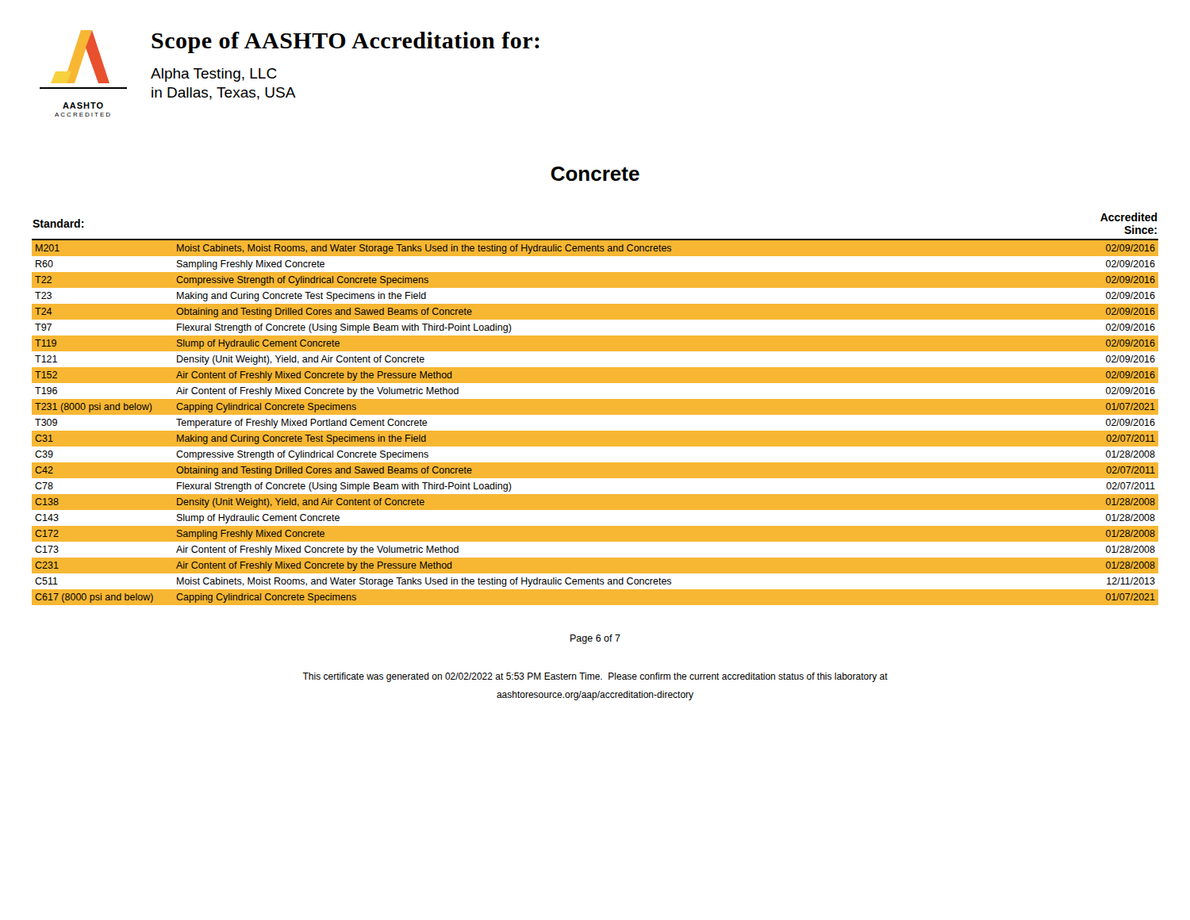AASHTO
ACCREDITED
Scope of AASHTO Accreditation for:
Alpha Testing, LLC
in Dallas, Texas, USA
Concrete
| Standard: | Accredited Since: |
| --- | --- |
| M201 | Moist Cabinets, Moist Rooms, and Water Storage Tanks Used in the testing of Hydraulic Cements and Concretes | 02/09/2016 |
| R60 | Sampling Freshly Mixed Concrete | 02/09/2016 |
| T22 | Compressive Strength of Cylindrical Concrete Specimens | 02/09/2016 |
| T23 | Making and Curing Concrete Test Specimens in the Field | 02/09/2016 |
| T24 | Obtaining and Testing Drilled Cores and Sawed Beams of Concrete | 02/09/2016 |
| T97 | Flexural Strength of Concrete (Using Simple Beam with Third-Point Loading) | 02/09/2016 |
| T119 | Slump of Hydraulic Cement Concrete | 02/09/2016 |
| T121 | Density (Unit Weight), Yield, and Air Content of Concrete | 02/09/2016 |
| T152 | Air Content of Freshly Mixed Concrete by the Pressure Method | 02/09/2016 |
| T196 | Air Content of Freshly Mixed Concrete by the Volumetric Method | 02/09/2016 |
| T231 (8000 psi and below) | Capping Cylindrical Concrete Specimens | 01/07/2021 |
| T309 | Temperature of Freshly Mixed Portland Cement Concrete | 02/09/2016 |
| C31 | Making and Curing Concrete Test Specimens in the Field | 02/07/2011 |
| C39 | Compressive Strength of Cylindrical Concrete Specimens | 01/28/2008 |
| C42 | Obtaining and Testing Drilled Cores and Sawed Beams of Concrete | 02/07/2011 |
| C78 | Flexural Strength of Concrete (Using Simple Beam with Third-Point Loading) | 02/07/2011 |
| C138 | Density (Unit Weight), Yield, and Air Content of Concrete | 01/28/2008 |
| C143 | Slump of Hydraulic Cement Concrete | 01/28/2008 |
| C172 | Sampling Freshly Mixed Concrete | 01/28/2008 |
| C173 | Air Content of Freshly Mixed Concrete by the Volumetric Method | 01/28/2008 |
| C231 | Air Content of Freshly Mixed Concrete by the Pressure Method | 01/28/2008 |
| C511 | Moist Cabinets, Moist Rooms, and Water Storage Tanks Used in the testing of Hydraulic Cements and Concretes | 12/11/2013 |
| C617 (8000 psi and below) | Capping Cylindrical Concrete Specimens | 01/07/2021 |
Page 6 of 7
This certificate was generated on 02/02/2022 at 5:53 PM Eastern Time. Please confirm the current accreditation status of this laboratory at
aashtoresource.org/aap/accreditation-directory